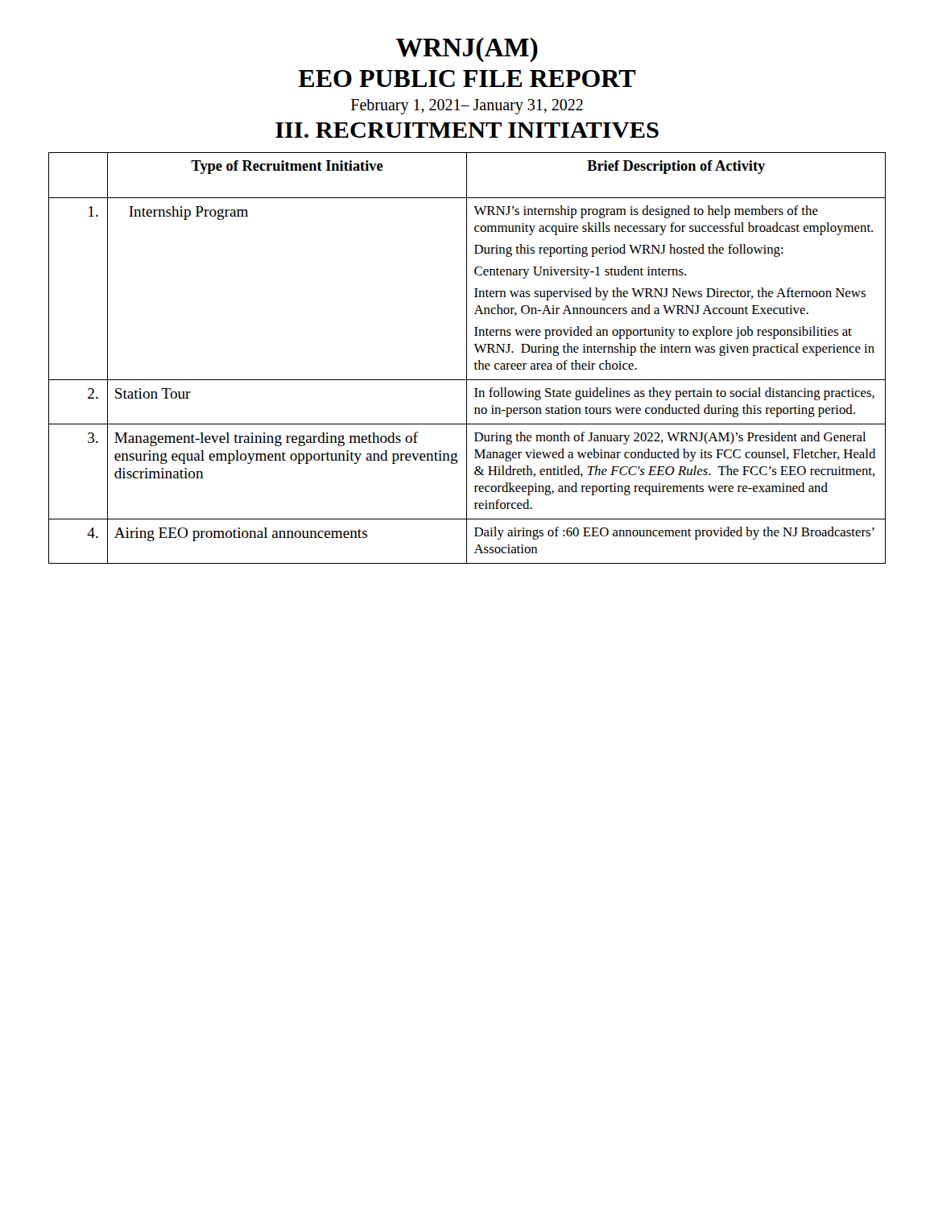WRNJ(AM)
EEO PUBLIC FILE REPORT
February 1, 2021– January 31, 2022
III. RECRUITMENT INITIATIVES
| | Type of Recruitment Initiative | Brief Description of Activity |
| --- | --- | --- |
| 1. | Internship Program | WRNJ’s internship program is designed to help members of the community acquire skills necessary for successful broadcast employment. During this reporting period WRNJ hosted the following: Centenary University-1 student interns. Intern was supervised by the WRNJ News Director, the Afternoon News Anchor, On-Air Announcers and a WRNJ Account Executive. Interns were provided an opportunity to explore job responsibilities at WRNJ. During the internship the intern was given practical experience in the career area of their choice. |
| 2. | Station Tour | In following State guidelines as they pertain to social distancing practices, no in-person station tours were conducted during this reporting period. |
| 3. | Management-level training regarding methods of ensuring equal employment opportunity and preventing discrimination | During the month of January 2022, WRNJ(AM)’s President and General Manager viewed a webinar conducted by its FCC counsel, Fletcher, Heald & Hildreth, entitled, The FCC's EEO Rules . The FCC’s EEO recruitment, recordkeeping, and reporting requirements were re-examined and reinforced. |
| 4. | Airing EEO promotional announcements | Daily airings of :60 EEO announcement provided by the NJ Broadcasters’ Association |